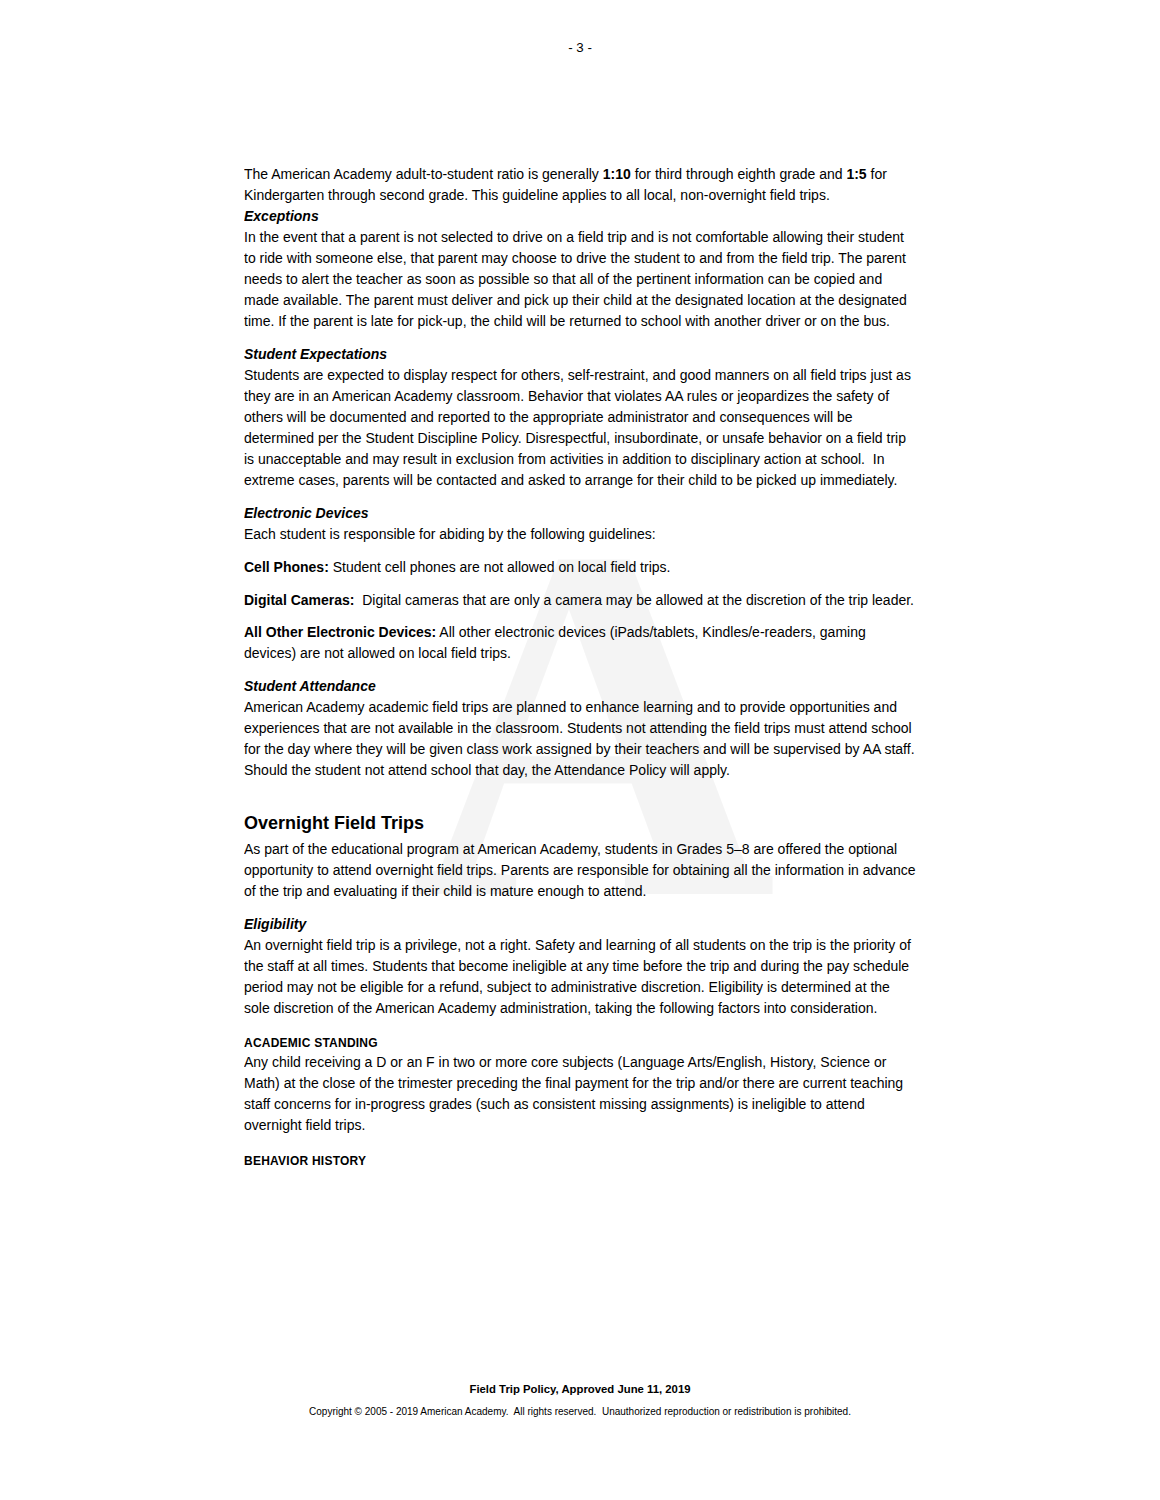A
- 3 -
The American Academy adult-to-student ratio is generally 1:10 for third through eighth grade and 1:5 for Kindergarten through second grade. This guideline applies to all local, non-overnight field trips.
Exceptions
In the event that a parent is not selected to drive on a field trip and is not comfortable allowing their student to ride with someone else, that parent may choose to drive the student to and from the field trip. The parent needs to alert the teacher as soon as possible so that all of the pertinent information can be copied and made available. The parent must deliver and pick up their child at the designated location at the designated time. If the parent is late for pick-up, the child will be returned to school with another driver or on the bus.
Student Expectations
Students are expected to display respect for others, self-restraint, and good manners on all field trips just as they are in an American Academy classroom. Behavior that violates AA rules or jeopardizes the safety of others will be documented and reported to the appropriate administrator and consequences will be determined per the Student Discipline Policy. Disrespectful, insubordinate, or unsafe behavior on a field trip is unacceptable and may result in exclusion from activities in addition to disciplinary action at school. In extreme cases, parents will be contacted and asked to arrange for their child to be picked up immediately.
Electronic Devices
Each student is responsible for abiding by the following guidelines:
Cell Phones: Student cell phones are not allowed on local field trips.
Digital Cameras: Digital cameras that are only a camera may be allowed at the discretion of the trip leader.
All Other Electronic Devices: All other electronic devices (iPads/tablets, Kindles/e-readers, gaming devices) are not allowed on local field trips.
Student Attendance
American Academy academic field trips are planned to enhance learning and to provide opportunities and experiences that are not available in the classroom. Students not attending the field trips must attend school for the day where they will be given class work assigned by their teachers and will be supervised by AA staff. Should the student not attend school that day, the Attendance Policy will apply.
Overnight Field Trips
As part of the educational program at American Academy, students in Grades 5–8 are offered the optional opportunity to attend overnight field trips. Parents are responsible for obtaining all the information in advance of the trip and evaluating if their child is mature enough to attend.
Eligibility
An overnight field trip is a privilege, not a right. Safety and learning of all students on the trip is the priority of the staff at all times. Students that become ineligible at any time before the trip and during the pay schedule period may not be eligible for a refund, subject to administrative discretion. Eligibility is determined at the sole discretion of the American Academy administration, taking the following factors into consideration.
ACADEMIC STANDING
Any child receiving a D or an F in two or more core subjects (Language Arts/English, History, Science or Math) at the close of the trimester preceding the final payment for the trip and/or there are current teaching staff concerns for in-progress grades (such as consistent missing assignments) is ineligible to attend overnight field trips.
BEHAVIOR HISTORY
Field Trip Policy, Approved June 11, 2019
Copyright © 2005 - 2019 American Academy. All rights reserved. Unauthorized reproduction or redistribution is prohibited.